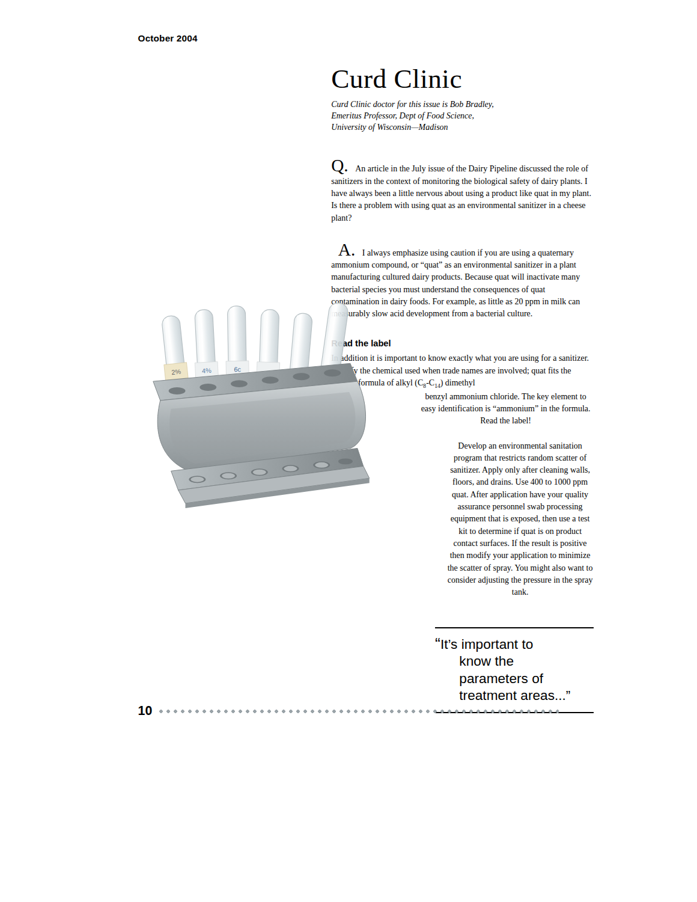October 2004
Curd Clinic
Curd Clinic doctor for this issue is Bob Bradley,
Emeritus Professor, Dept of Food Science,
University of Wisconsin—Madison
Q. An article in the July issue of the Dairy Pipeline discussed the role of sanitizers in the context of monitoring the biological safety of dairy plants. I have always been a little nervous about using a product like quat in my plant. Is there a problem with using quat as an environmental sanitizer in a cheese plant?
A. I always emphasize using caution if you are using a quaternary ammonium compound, or “quat” as an environmental sanitizer in a plant manufacturing cultured dairy products. Because quat will inactivate many bacterial species you must understand the consequences of quat contamination in dairy foods. For example, as little as 20 ppm in milk can measurably slow acid development from a bacterial culture.
Read the label
In addition it is important to know exactly what you are using for a sanitizer. Identify the chemical used when trade names are involved; quat fits the general formula of alkyl (C8-C14) dimethyl
benzyl ammonium chloride. The key element to easy identification is “ammonium” in the formula. Read the label!
Develop an environmental sanitation program that restricts random scatter of sanitizer. Apply only after cleaning walls, floors, and drains. Use 400 to 1000 ppm quat. After application have your quality assurance personnel swab processing equipment that is exposed, then use a test kit to determine if quat is on product contact surfaces. If the result is positive then modify your application to minimize the scatter of spray. You might also want to consider adjusting the pressure in the spray tank.
“It’s important to know the parameters of treatment areas...”
2% 4% 6c
10